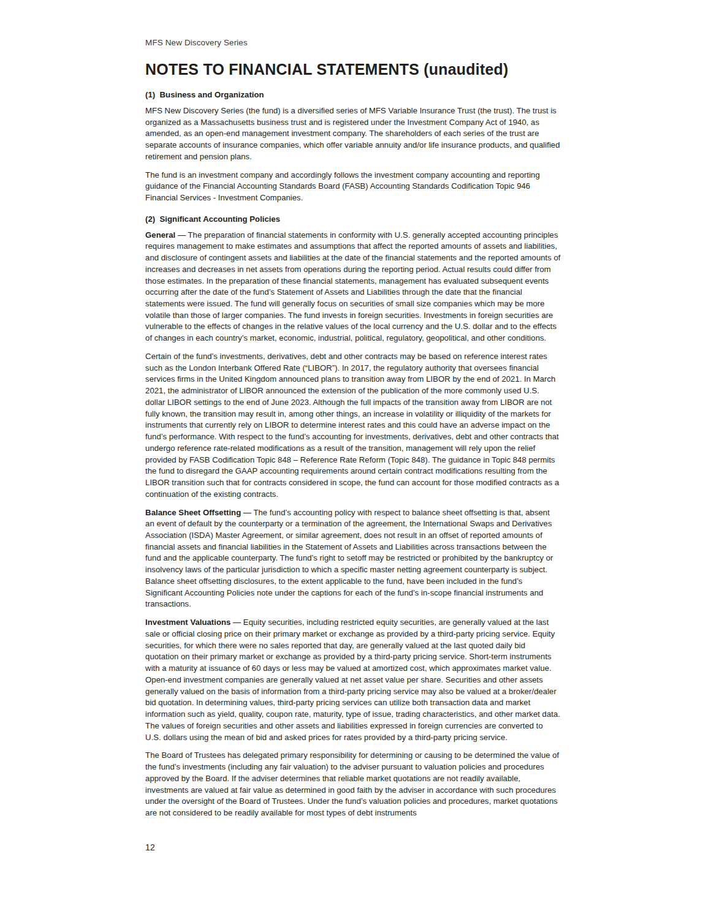MFS New Discovery Series
NOTES TO FINANCIAL STATEMENTS (unaudited)
(1) Business and Organization
MFS New Discovery Series (the fund) is a diversified series of MFS Variable Insurance Trust (the trust). The trust is organized as a Massachusetts business trust and is registered under the Investment Company Act of 1940, as amended, as an open-end management investment company. The shareholders of each series of the trust are separate accounts of insurance companies, which offer variable annuity and/or life insurance products, and qualified retirement and pension plans.
The fund is an investment company and accordingly follows the investment company accounting and reporting guidance of the Financial Accounting Standards Board (FASB) Accounting Standards Codification Topic 946 Financial Services - Investment Companies.
(2) Significant Accounting Policies
General — The preparation of financial statements in conformity with U.S. generally accepted accounting principles requires management to make estimates and assumptions that affect the reported amounts of assets and liabilities, and disclosure of contingent assets and liabilities at the date of the financial statements and the reported amounts of increases and decreases in net assets from operations during the reporting period. Actual results could differ from those estimates. In the preparation of these financial statements, management has evaluated subsequent events occurring after the date of the fund’s Statement of Assets and Liabilities through the date that the financial statements were issued. The fund will generally focus on securities of small size companies which may be more volatile than those of larger companies. The fund invests in foreign securities. Investments in foreign securities are vulnerable to the effects of changes in the relative values of the local currency and the U.S. dollar and to the effects of changes in each country’s market, economic, industrial, political, regulatory, geopolitical, and other conditions.
Certain of the fund’s investments, derivatives, debt and other contracts may be based on reference interest rates such as the London Interbank Offered Rate (“LIBOR”). In 2017, the regulatory authority that oversees financial services firms in the United Kingdom announced plans to transition away from LIBOR by the end of 2021. In March 2021, the administrator of LIBOR announced the extension of the publication of the more commonly used U.S. dollar LIBOR settings to the end of June 2023. Although the full impacts of the transition away from LIBOR are not fully known, the transition may result in, among other things, an increase in volatility or illiquidity of the markets for instruments that currently rely on LIBOR to determine interest rates and this could have an adverse impact on the fund’s performance. With respect to the fund’s accounting for investments, derivatives, debt and other contracts that undergo reference rate-related modifications as a result of the transition, management will rely upon the relief provided by FASB Codification Topic 848 – Reference Rate Reform (Topic 848). The guidance in Topic 848 permits the fund to disregard the GAAP accounting requirements around certain contract modifications resulting from the LIBOR transition such that for contracts considered in scope, the fund can account for those modified contracts as a continuation of the existing contracts.
Balance Sheet Offsetting — The fund’s accounting policy with respect to balance sheet offsetting is that, absent an event of default by the counterparty or a termination of the agreement, the International Swaps and Derivatives Association (ISDA) Master Agreement, or similar agreement, does not result in an offset of reported amounts of financial assets and financial liabilities in the Statement of Assets and Liabilities across transactions between the fund and the applicable counterparty. The fund’s right to setoff may be restricted or prohibited by the bankruptcy or insolvency laws of the particular jurisdiction to which a specific master netting agreement counterparty is subject. Balance sheet offsetting disclosures, to the extent applicable to the fund, have been included in the fund’s Significant Accounting Policies note under the captions for each of the fund’s in-scope financial instruments and transactions.
Investment Valuations — Equity securities, including restricted equity securities, are generally valued at the last sale or official closing price on their primary market or exchange as provided by a third-party pricing service. Equity securities, for which there were no sales reported that day, are generally valued at the last quoted daily bid quotation on their primary market or exchange as provided by a third-party pricing service. Short-term instruments with a maturity at issuance of 60 days or less may be valued at amortized cost, which approximates market value. Open-end investment companies are generally valued at net asset value per share. Securities and other assets generally valued on the basis of information from a third-party pricing service may also be valued at a broker/dealer bid quotation. In determining values, third-party pricing services can utilize both transaction data and market information such as yield, quality, coupon rate, maturity, type of issue, trading characteristics, and other market data. The values of foreign securities and other assets and liabilities expressed in foreign currencies are converted to U.S. dollars using the mean of bid and asked prices for rates provided by a third-party pricing service.
The Board of Trustees has delegated primary responsibility for determining or causing to be determined the value of the fund’s investments (including any fair valuation) to the adviser pursuant to valuation policies and procedures approved by the Board. If the adviser determines that reliable market quotations are not readily available, investments are valued at fair value as determined in good faith by the adviser in accordance with such procedures under the oversight of the Board of Trustees. Under the fund’s valuation policies and procedures, market quotations are not considered to be readily available for most types of debt instruments
12